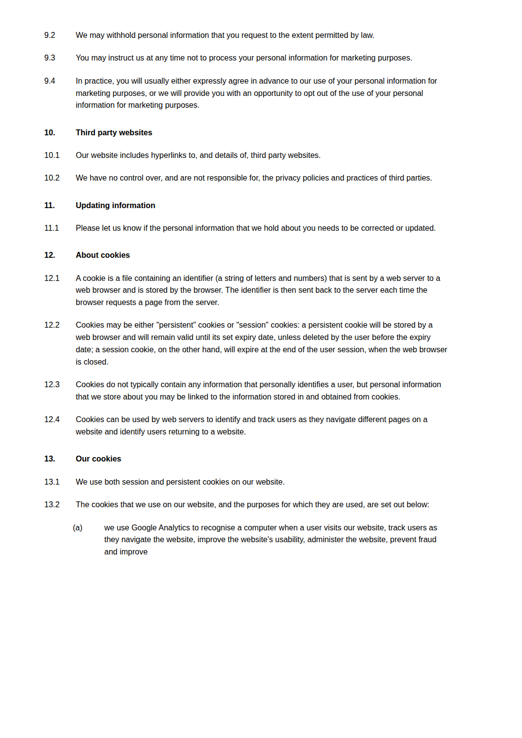9.2
We may withhold personal information that you request to the extent permitted by law.
9.3
You may instruct us at any time not to process your personal information for marketing purposes.
9.4
In practice, you will usually either expressly agree in advance to our use of your personal information for marketing purposes, or we will provide you with an opportunity to opt out of the use of your personal information for marketing purposes.
10. Third party websites
10.1
Our website includes hyperlinks to, and details of, third party websites.
10.2
We have no control over, and are not responsible for, the privacy policies and practices of third parties.
11. Updating information
11.1
Please let us know if the personal information that we hold about you needs to be corrected or updated.
12. About cookies
12.1
A cookie is a file containing an identifier (a string of letters and numbers) that is sent by a web server to a web browser and is stored by the browser. The identifier is then sent back to the server each time the browser requests a page from the server.
12.2
Cookies may be either "persistent" cookies or "session" cookies: a persistent cookie will be stored by a web browser and will remain valid until its set expiry date, unless deleted by the user before the expiry date; a session cookie, on the other hand, will expire at the end of the user session, when the web browser is closed.
12.3
Cookies do not typically contain any information that personally identifies a user, but personal information that we store about you may be linked to the information stored in and obtained from cookies.
12.4
Cookies can be used by web servers to identify and track users as they navigate different pages on a website and identify users returning to a website.
13. Our cookies
13.1
We use both session and persistent cookies on our website.
13.2
The cookies that we use on our website, and the purposes for which they are used, are set out below:
(a)
we use Google Analytics to recognise a computer when a user visits our website, track users as they navigate the website, improve the website's usability, administer the website, prevent fraud and improve